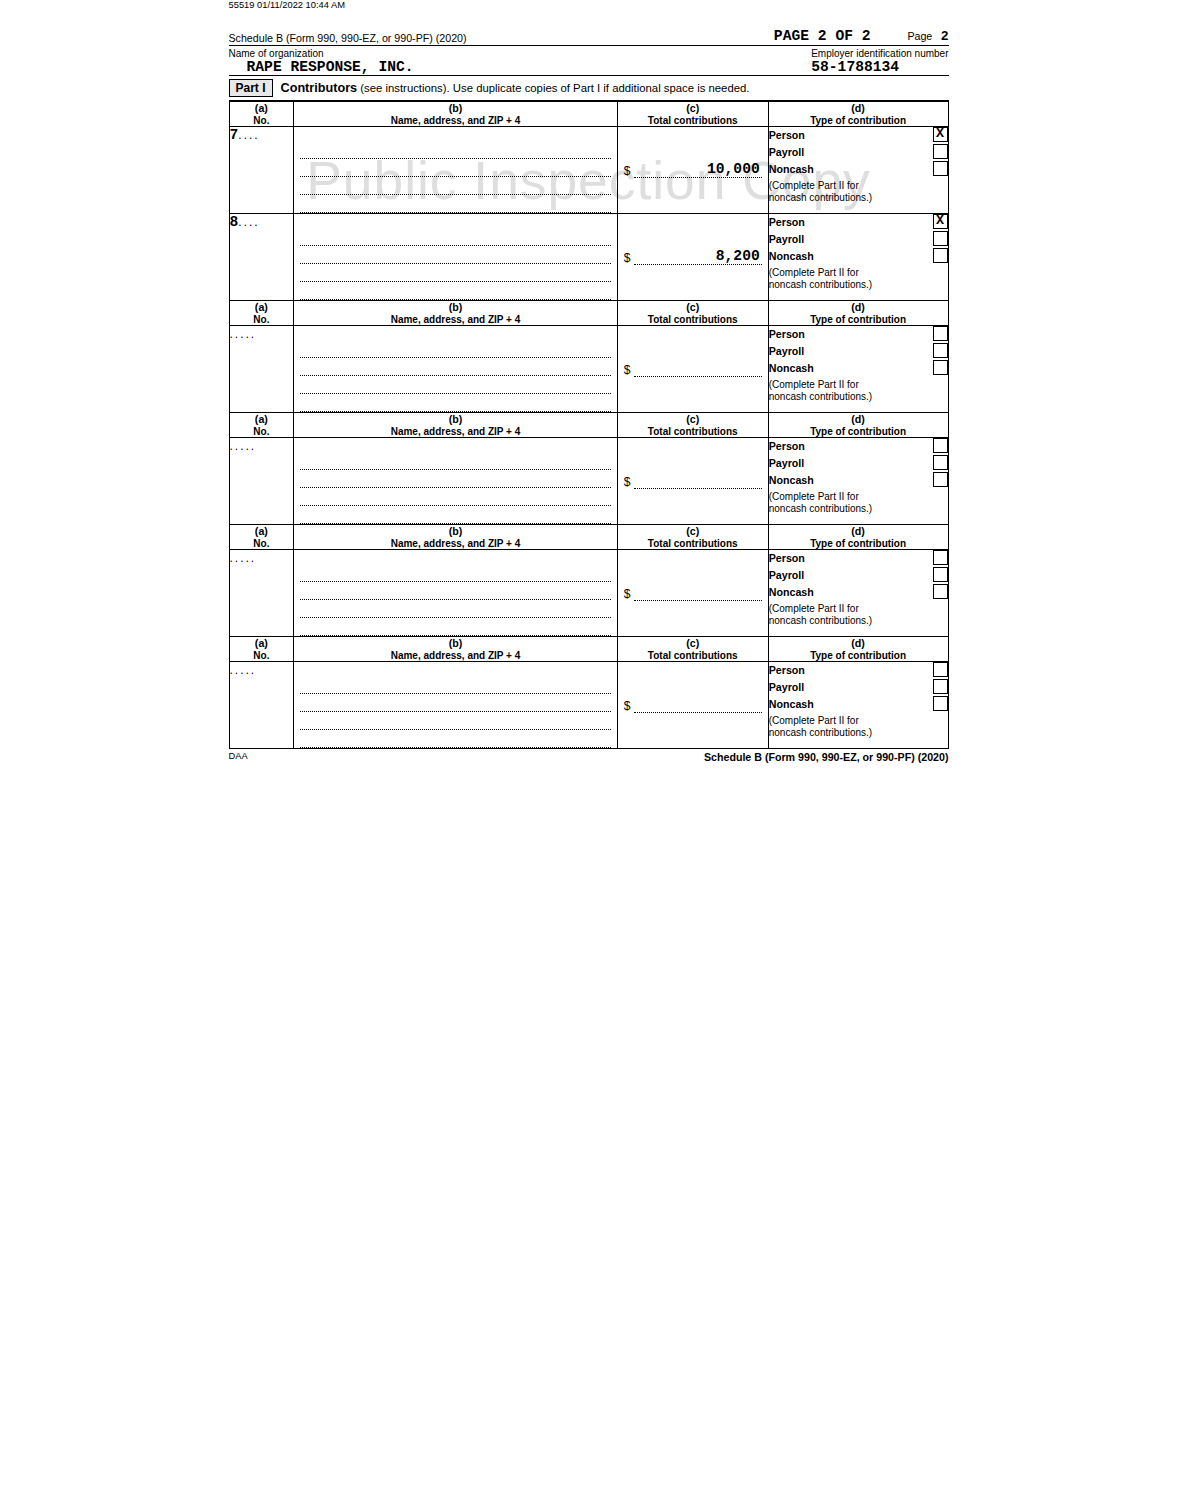55519 01/11/2022 10:44 AM
Public Inspection Copy
Schedule B (Form 990, 990-EZ, or 990-PF) (2020)
PAGE 2 OF 2 Page 2
Name of organization
RAPE RESPONSE, INC.
Employer identification number
58-1788134
Part I
Contributors (see instructions). Use duplicate copies of Part I if additional space is needed.
| (a) No. | (b) Name, address, and ZIP + 4 | (c) Total contributions | (d) Type of contribution |
| --- | --- | --- | --- |
| 7 .... | | $ 10,000 | Person X Payroll Noncash (Complete Part II for noncash contributions.) |
| 8 .... | | $ 8,200 | Person X Payroll Noncash (Complete Part II for noncash contributions.) |
| (a) No. | (b) Name, address, and ZIP + 4 | (c) Total contributions | (d) Type of contribution |
| ..... | | $ | Person Payroll Noncash (Complete Part II for noncash contributions.) |
| (a) No. | (b) Name, address, and ZIP + 4 | (c) Total contributions | (d) Type of contribution |
| ..... | | $ | Person Payroll Noncash (Complete Part II for noncash contributions.) |
| (a) No. | (b) Name, address, and ZIP + 4 | (c) Total contributions | (d) Type of contribution |
| ..... | | $ | Person Payroll Noncash (Complete Part II for noncash contributions.) |
| (a) No. | (b) Name, address, and ZIP + 4 | (c) Total contributions | (d) Type of contribution |
| ..... | | $ | Person Payroll Noncash (Complete Part II for noncash contributions.) |
DAA
Schedule B (Form 990, 990-EZ, or 990-PF) (2020)